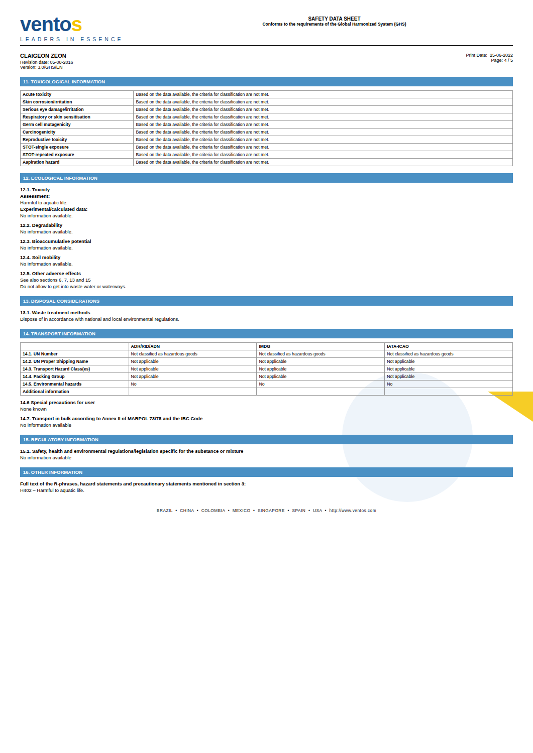ventos
LEADERS IN ESSENCE
SAFETY DATA SHEET
Conforms to the requirements of the Global Harmonized System (GHS)
CLAIGEON ZEON
Revision date: 05-08-2016
Version: 3.0/GHS/EN
Print Date: 25-06-2022
Page: 4 / 5
11. TOXICOLOGICAL INFORMATION
| Acute toxicity | Based on the data available, the criteria for classification are not met. |
| Skin corrosion/irritation | Based on the data available, the criteria for classification are not met. |
| Serious eye damage/irritation | Based on the data available, the criteria for classification are not met. |
| Respiratory or skin sensitisation | Based on the data available, the criteria for classification are not met. |
| Germ cell mutagenicity | Based on the data available, the criteria for classification are not met. |
| Carcinogenicity | Based on the data available, the criteria for classification are not met. |
| Reproductive toxicity | Based on the data available, the criteria for classification are not met. |
| STOT-single exposure | Based on the data available, the criteria for classification are not met. |
| STOT-repeated exposure | Based on the data available, the criteria for classification are not met. |
| Aspiration hazard | Based on the data available, the criteria for classification are not met. |
12. ECOLOGICAL INFORMATION
12.1. Toxicity
Assessment:
Harmful to aquatic life.
Experimental/calculated data:
No information available.
12.2. Degradability
No information available.
12.3. Bioaccumulative potential
No information available.
12.4. Soil mobility
No information available.
12.5. Other adverse effects
See also sections 6, 7, 13 and 15
Do not allow to get into waste water or waterways.
13. DISPOSAL CONSIDERATIONS
13.1. Waste treatment methods
Dispose of in accordance with national and local environmental regulations.
14. TRANSPORT INFORMATION
| | ADR/RID/ADN | IMDG | IATA-ICAO |
| --- | --- | --- | --- |
| 14.1. UN Number | Not classified as hazardous goods | Not classified as hazardous goods | Not classified as hazardous goods |
| 14.2. UN Proper Shipping Name | Not applicable | Not applicable | Not applicable |
| 14.3. Transport Hazard Class(es) | Not applicable | Not applicable | Not applicable |
| 14.4. Packing Group | Not applicable | Not applicable | Not applicable |
| 14.5. Environmental hazards | No | No | No |
| Additional information | | | |
14.6 Special precautions for user
None known
14.7. Transport in bulk according to Annex II of MARPOL 73/78 and the IBC Code
No information available
15. REGULATORY INFORMATION
15.1. Safety, health and environmental regulations/legislation specific for the substance or mixture
No information available
16. OTHER INFORMATION
Full text of the R-phrases, hazard statements and precautionary statements mentioned in section 3:
H402 – Harmful to aquatic life.
BRAZIL • CHINA • COLOMBIA • MEXICO • SINGAPORE • SPAIN • USA • http://www.ventos.com